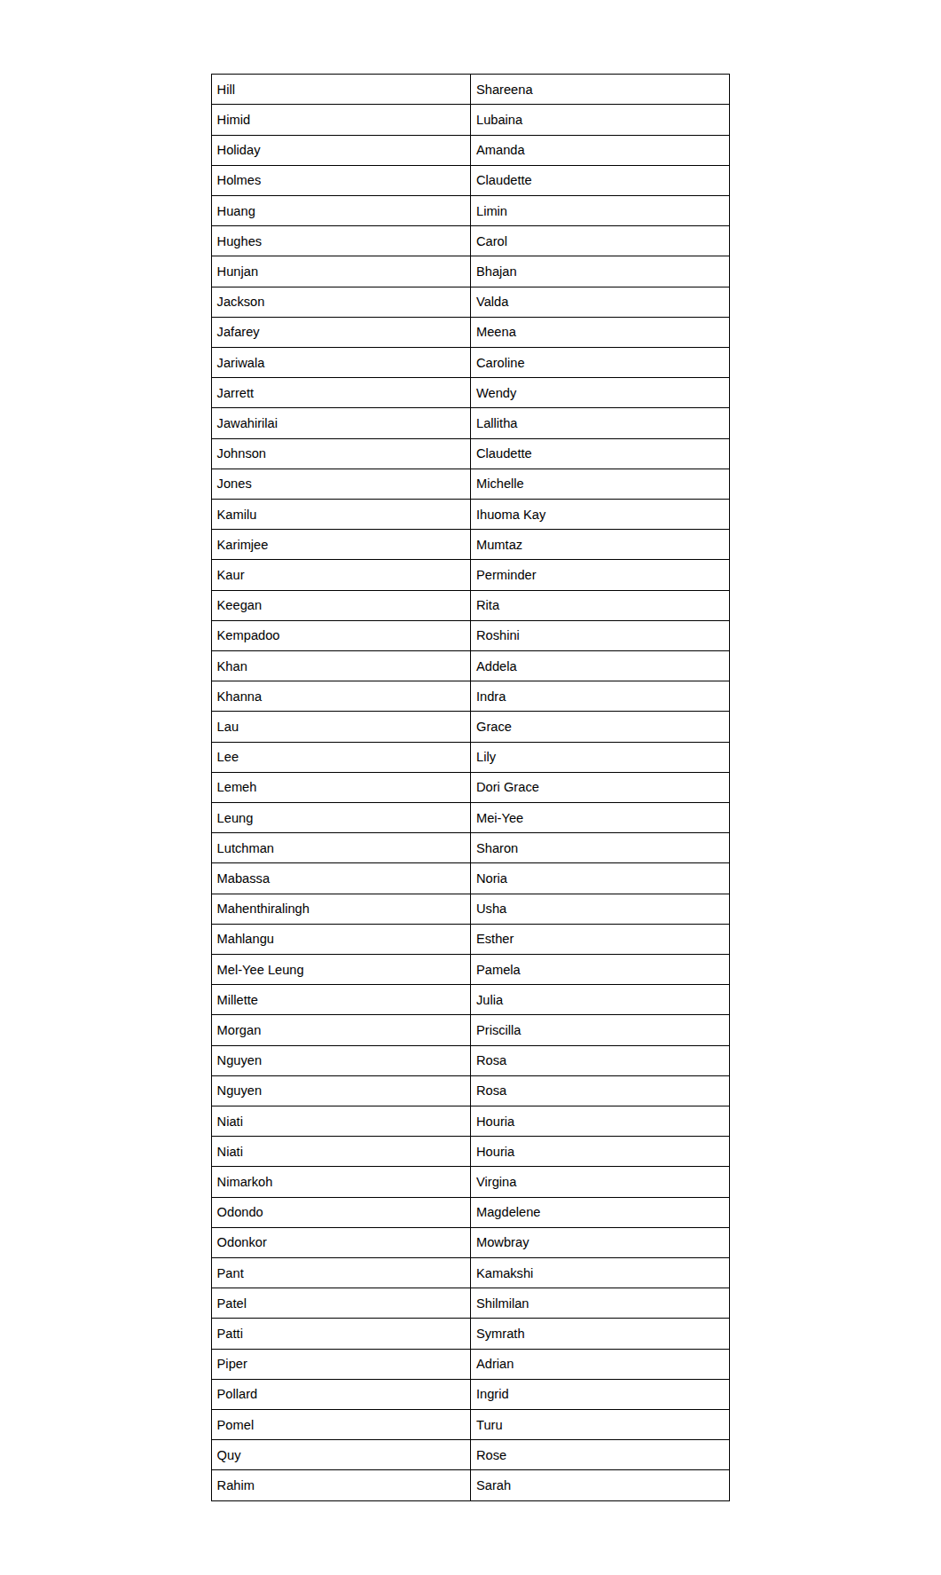| Hill | Shareena |
| Himid | Lubaina |
| Holiday | Amanda |
| Holmes | Claudette |
| Huang | Limin |
| Hughes | Carol |
| Hunjan | Bhajan |
| Jackson | Valda |
| Jafarey | Meena |
| Jariwala | Caroline |
| Jarrett | Wendy |
| Jawahirilai | Lallitha |
| Johnson | Claudette |
| Jones | Michelle |
| Kamilu | Ihuoma Kay |
| Karimjee | Mumtaz |
| Kaur | Perminder |
| Keegan | Rita |
| Kempadoo | Roshini |
| Khan | Addela |
| Khanna | Indra |
| Lau | Grace |
| Lee | Lily |
| Lemeh | Dori Grace |
| Leung | Mei-Yee |
| Lutchman | Sharon |
| Mabassa | Noria |
| Mahenthiralingh | Usha |
| Mahlangu | Esther |
| Mel-Yee Leung | Pamela |
| Millette | Julia |
| Morgan | Priscilla |
| Nguyen | Rosa |
| Nguyen | Rosa |
| Niati | Houria |
| Niati | Houria |
| Nimarkoh | Virgina |
| Odondo | Magdelene |
| Odonkor | Mowbray |
| Pant | Kamakshi |
| Patel | Shilmilan |
| Patti | Symrath |
| Piper | Adrian |
| Pollard | Ingrid |
| Pomel | Turu |
| Quy | Rose |
| Rahim | Sarah |